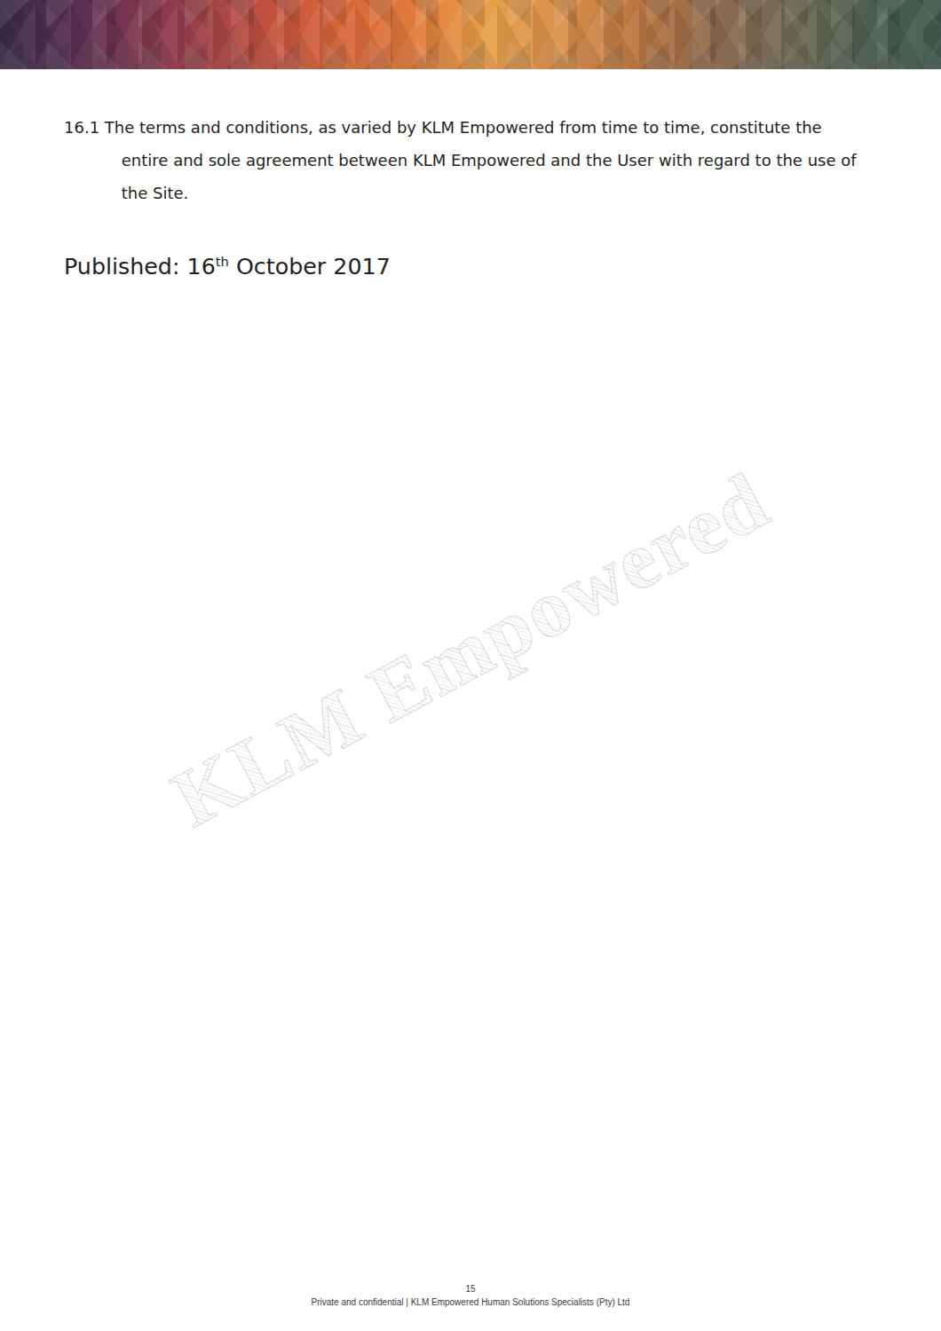KLM Empowered
16.1 The terms and conditions, as varied by KLM Empowered from time to time, constitute the entire and sole agreement between KLM Empowered and the User with regard to the use of the Site.
Published: 16th October 2017
15 Private and confidential | KLM Empowered Human Solutions Specialists (Pty) Ltd